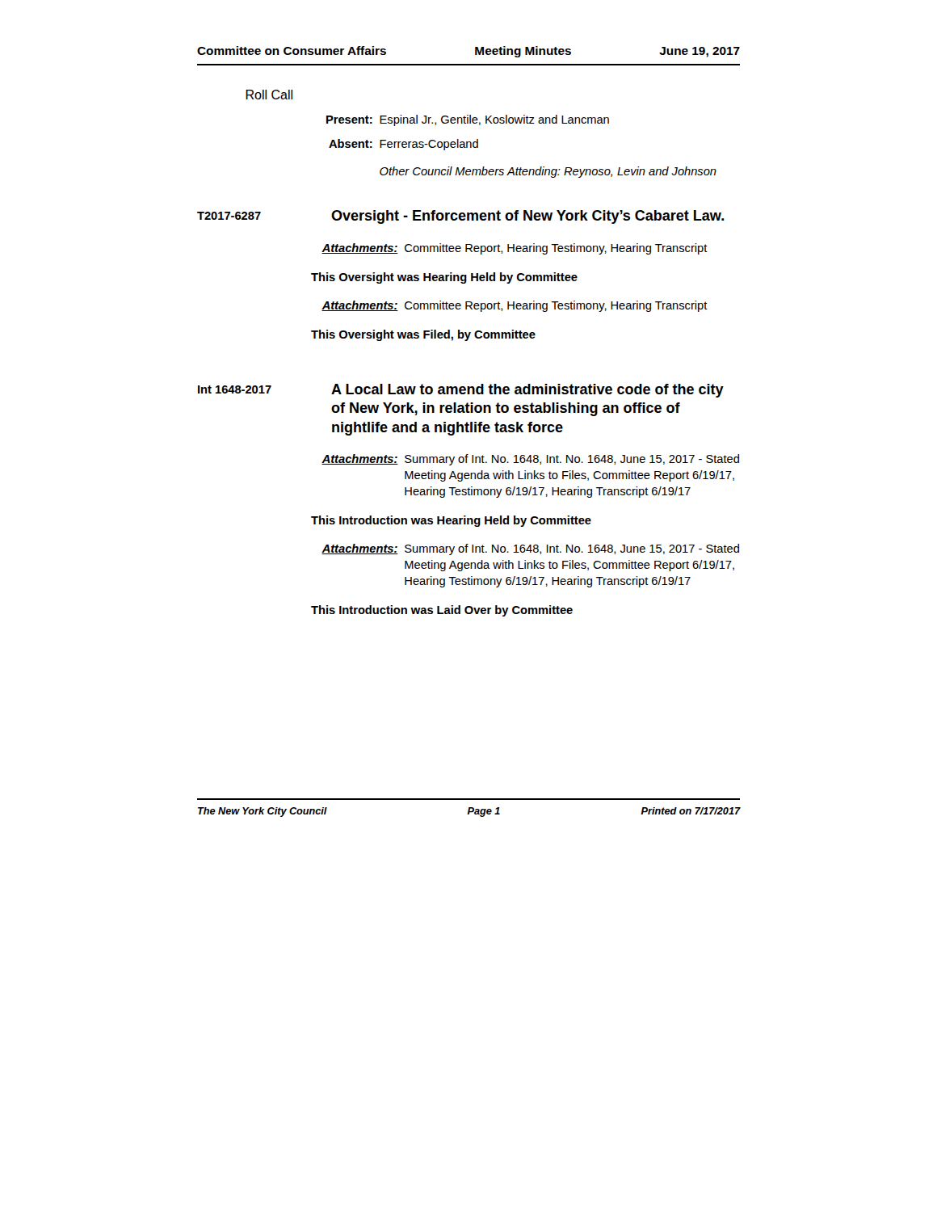Committee on Consumer Affairs
Meeting Minutes
June 19, 2017
Roll Call
Present:
Espinal Jr., Gentile, Koslowitz and Lancman
Absent:
Ferreras-Copeland
Other Council Members Attending: Reynoso, Levin and Johnson
T2017-6287
Oversight - Enforcement of New York City’s Cabaret Law.
Attachments:
Committee Report, Hearing Testimony, Hearing Transcript
This Oversight was Hearing Held by Committee
Attachments:
Committee Report, Hearing Testimony, Hearing Transcript
This Oversight was Filed, by Committee
Int 1648-2017
A Local Law to amend the administrative code of the city of New York, in relation to establishing an office of nightlife and a nightlife task force
Attachments:
Summary of Int. No. 1648, Int. No. 1648, June 15, 2017 - Stated Meeting Agenda with Links to Files, Committee Report 6/19/17, Hearing Testimony 6/19/17, Hearing Transcript 6/19/17
This Introduction was Hearing Held by Committee
Attachments:
Summary of Int. No. 1648, Int. No. 1648, June 15, 2017 - Stated Meeting Agenda with Links to Files, Committee Report 6/19/17, Hearing Testimony 6/19/17, Hearing Transcript 6/19/17
This Introduction was Laid Over by Committee
The New York City Council
Page 1
Printed on 7/17/2017